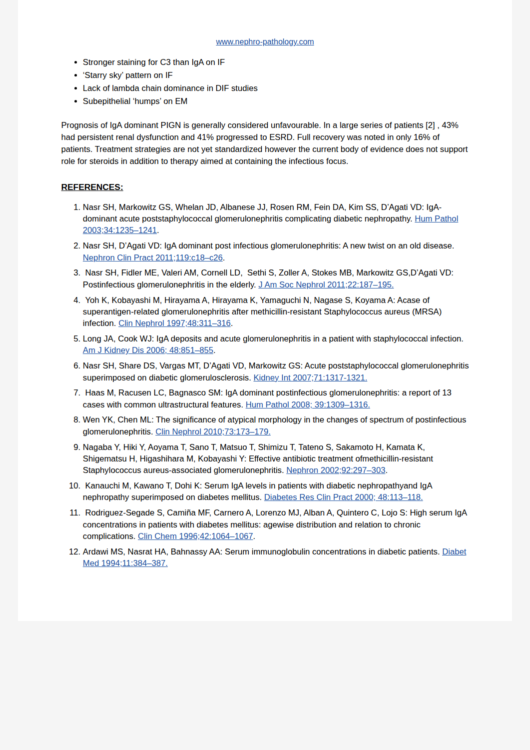www.nephro-pathology.com
Stronger staining for C3 than IgA on IF
‘Starry sky’ pattern on IF
Lack of lambda chain dominance in DIF studies
Subepithelial ‘humps’ on EM
Prognosis of IgA dominant PIGN is generally considered unfavourable. In a large series of patients [2] , 43% had persistent renal dysfunction and 41% progressed to ESRD. Full recovery was noted in only 16% of patients. Treatment strategies are not yet standardized however the current body of evidence does not support role for steroids in addition to therapy aimed at containing the infectious focus.
REFERENCES:
Nasr SH, Markowitz GS, Whelan JD, Albanese JJ, Rosen RM, Fein DA, Kim SS, D’Agati VD: IgA-dominant acute poststaphylococcal glomerulonephritis complicating diabetic nephropathy. Hum Pathol 2003;34:1235–1241.
Nasr SH, D’Agati VD: IgA dominant post infectious glomerulonephritis: A new twist on an old disease. Nephron Clin Pract 2011;119:c18–c26.
Nasr SH, Fidler ME, Valeri AM, Cornell LD, Sethi S, Zoller A, Stokes MB, Markowitz GS,D’Agati VD: Postinfectious glomerulonephritis in the elderly. J Am Soc Nephrol 2011;22:187–195.
Yoh K, Kobayashi M, Hirayama A, Hirayama K, Yamaguchi N, Nagase S, Koyama A: Acase of superantigen-related glomerulonephritis after methicillin-resistant Staphylococcus aureus (MRSA) infection. Clin Nephrol 1997;48:311–316.
Long JA, Cook WJ: IgA deposits and acute glomerulonephritis in a patient with staphylococcal infection. Am J Kidney Dis 2006; 48:851–855.
Nasr SH, Share DS, Vargas MT, D’Agati VD, Markowitz GS: Acute poststaphylococcal glomerulonephritis superimposed on diabetic glomerulosclerosis. Kidney Int 2007;71:1317-1321.
Haas M, Racusen LC, Bagnasco SM: IgA dominant postinfectious glomerulonephritis: a report of 13 cases with common ultrastructural features. Hum Pathol 2008; 39:1309–1316.
Wen YK, Chen ML: The significance of atypical morphology in the changes of spectrum of postinfectious glomerulonephritis. Clin Nephrol 2010;73:173–179.
Nagaba Y, Hiki Y, Aoyama T, Sano T, Matsuo T, Shimizu T, Tateno S, Sakamoto H, Kamata K, Shigematsu H, Higashihara M, Kobayashi Y: Effective antibiotic treatment ofmethicillin-resistant Staphylococcus aureus-associated glomerulonephritis. Nephron 2002;92:297–303.
Kanauchi M, Kawano T, Dohi K: Serum IgA levels in patients with diabetic nephropathyand IgA nephropathy superimposed on diabetes mellitus. Diabetes Res Clin Pract 2000; 48:113–118.
Rodriguez-Segade S, Camiña MF, Carnero A, Lorenzo MJ, Alban A, Quintero C, Lojo S: High serum IgA concentrations in patients with diabetes mellitus: agewise distribution and relation to chronic complications. Clin Chem 1996;42:1064–1067.
Ardawi MS, Nasrat HA, Bahnassy AA: Serum immunoglobulin concentrations in diabetic patients. Diabet Med 1994;11:384–387.